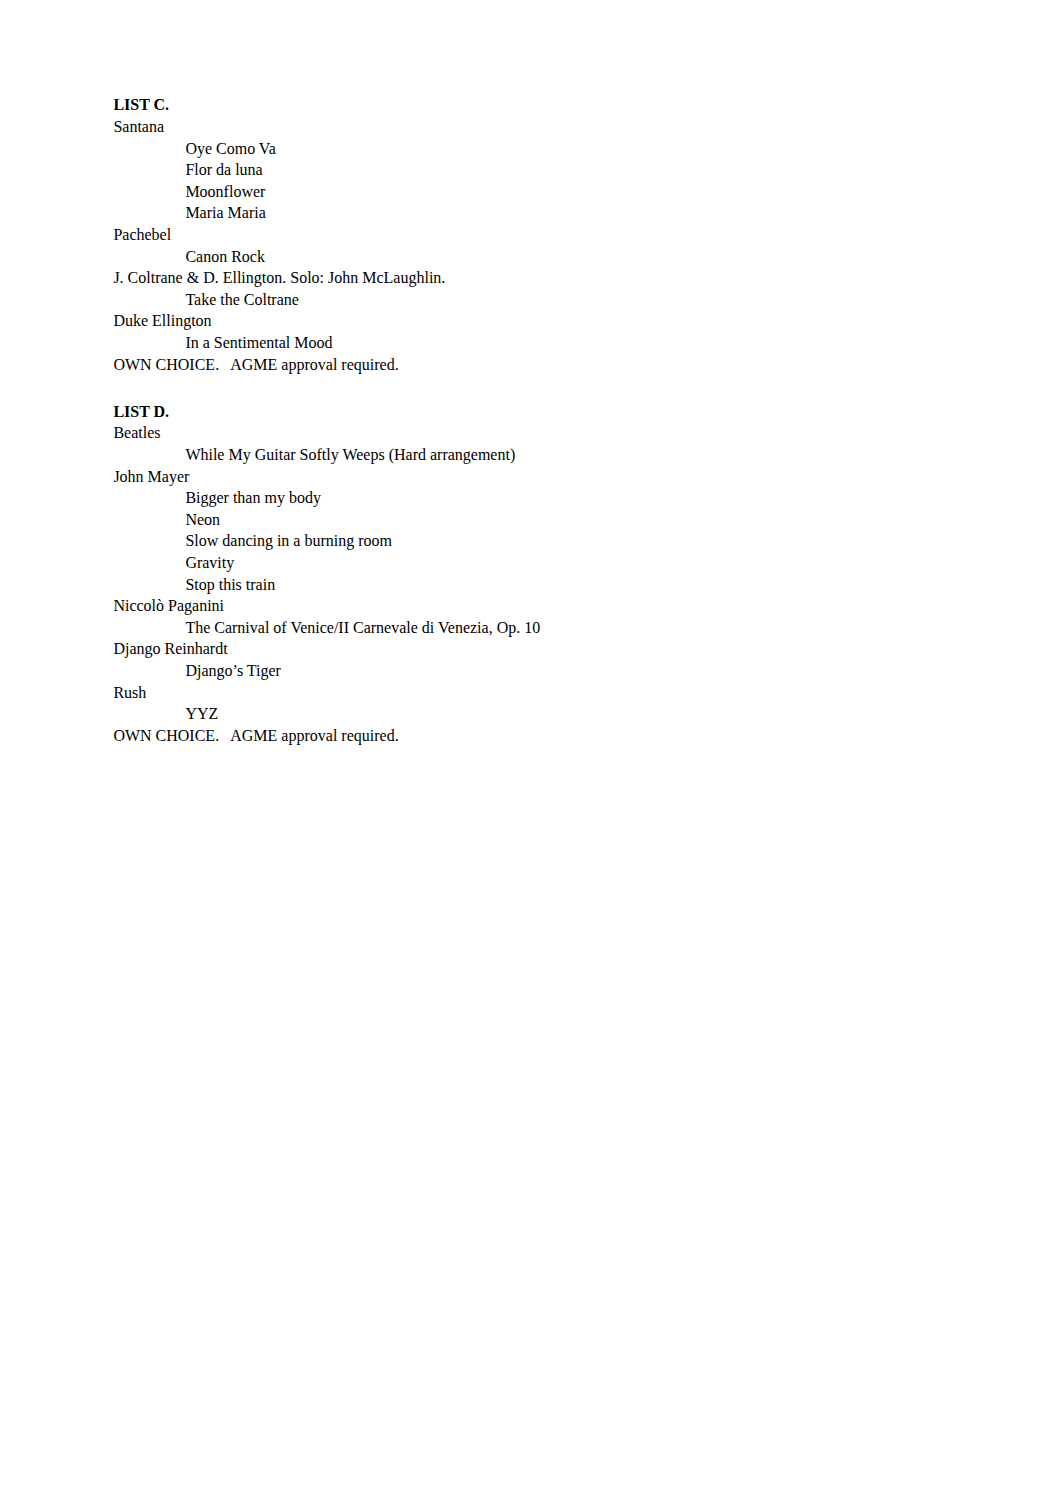LIST C.
Santana
Oye Como Va
Flor da luna
Moonflower
Maria Maria
Pachebel
Canon Rock
J. Coltrane & D. Ellington. Solo: John McLaughlin.
Take the Coltrane
Duke Ellington
In a Sentimental Mood
OWN CHOICE. AGME approval required.
LIST D.
Beatles
While My Guitar Softly Weeps (Hard arrangement)
John Mayer
Bigger than my body
Neon
Slow dancing in a burning room
Gravity
Stop this train
Niccolò Paganini
The Carnival of Venice/II Carnevale di Venezia, Op. 10
Django Reinhardt
Django’s Tiger
Rush
YYZ
OWN CHOICE. AGME approval required.